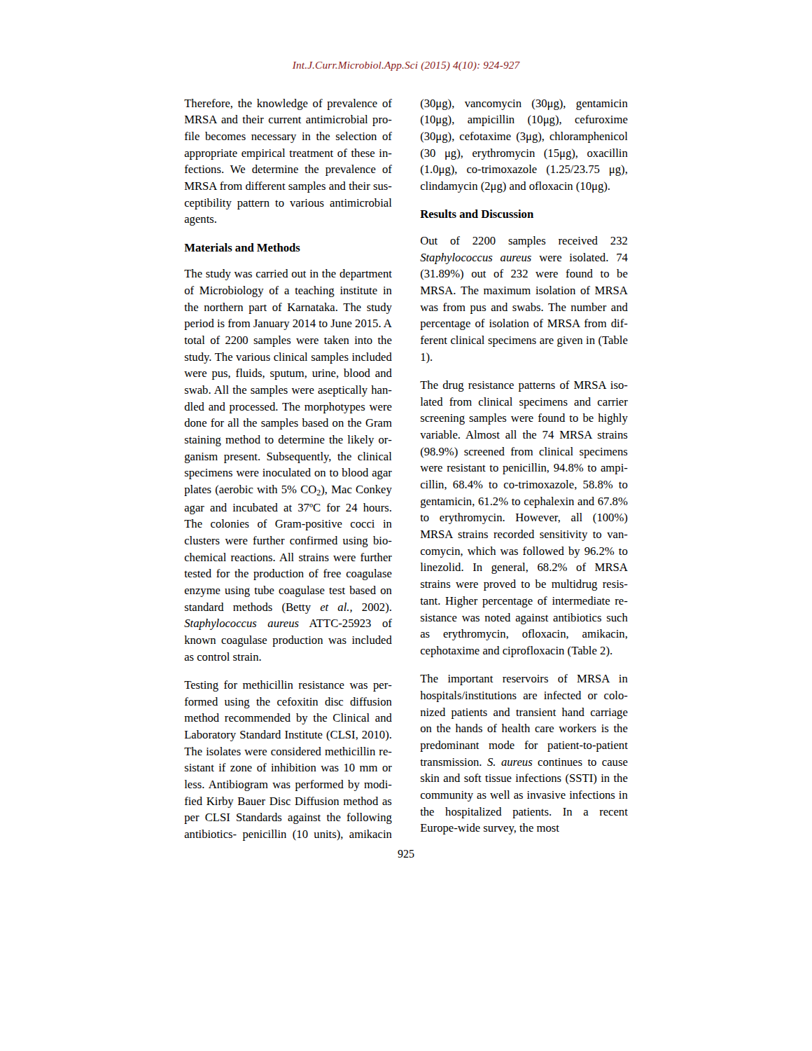Int.J.Curr.Microbiol.App.Sci (2015) 4(10): 924-927
Therefore, the knowledge of prevalence of MRSA and their current antimicrobial profile becomes necessary in the selection of appropriate empirical treatment of these infections. We determine the prevalence of MRSA from different samples and their susceptibility pattern to various antimicrobial agents.
Materials and Methods
The study was carried out in the department of Microbiology of a teaching institute in the northern part of Karnataka. The study period is from January 2014 to June 2015. A total of 2200 samples were taken into the study. The various clinical samples included were pus, fluids, sputum, urine, blood and swab. All the samples were aseptically handled and processed. The morphotypes were done for all the samples based on the Gram staining method to determine the likely organism present. Subsequently, the clinical specimens were inoculated on to blood agar plates (aerobic with 5% CO2), Mac Conkey agar and incubated at 37ºC for 24 hours. The colonies of Gram-positive cocci in clusters were further confirmed using biochemical reactions. All strains were further tested for the production of free coagulase enzyme using tube coagulase test based on standard methods (Betty et al., 2002). Staphylococcus aureus ATTC-25923 of known coagulase production was included as control strain.
Testing for methicillin resistance was performed using the cefoxitin disc diffusion method recommended by the Clinical and Laboratory Standard Institute (CLSI, 2010). The isolates were considered methicillin resistant if zone of inhibition was 10 mm or less. Antibiogram was performed by modified Kirby Bauer Disc Diffusion method as per CLSI Standards against the following antibiotics- penicillin (10 units), amikacin (30μg), vancomycin (30μg), gentamicin (10μg), ampicillin (10μg), cefuroxime (30μg), cefotaxime (3μg), chloramphenicol (30 μg), erythromycin (15μg), oxacillin (1.0μg), co-trimoxazole (1.25/23.75 μg), clindamycin (2μg) and ofloxacin (10μg).
Results and Discussion
Out of 2200 samples received 232 Staphylococcus aureus were isolated. 74 (31.89%) out of 232 were found to be MRSA. The maximum isolation of MRSA was from pus and swabs. The number and percentage of isolation of MRSA from different clinical specimens are given in (Table 1).
The drug resistance patterns of MRSA isolated from clinical specimens and carrier screening samples were found to be highly variable. Almost all the 74 MRSA strains (98.9%) screened from clinical specimens were resistant to penicillin, 94.8% to ampicillin, 68.4% to co-trimoxazole, 58.8% to gentamicin, 61.2% to cephalexin and 67.8% to erythromycin. However, all (100%) MRSA strains recorded sensitivity to vancomycin, which was followed by 96.2% to linezolid. In general, 68.2% of MRSA strains were proved to be multidrug resistant. Higher percentage of intermediate resistance was noted against antibiotics such as erythromycin, ofloxacin, amikacin, cephotaxime and ciprofloxacin (Table 2).
The important reservoirs of MRSA in hospitals/institutions are infected or colonized patients and transient hand carriage on the hands of health care workers is the predominant mode for patient-to-patient transmission. S. aureus continues to cause skin and soft tissue infections (SSTI) in the community as well as invasive infections in the hospitalized patients. In a recent Europe-wide survey, the most
925